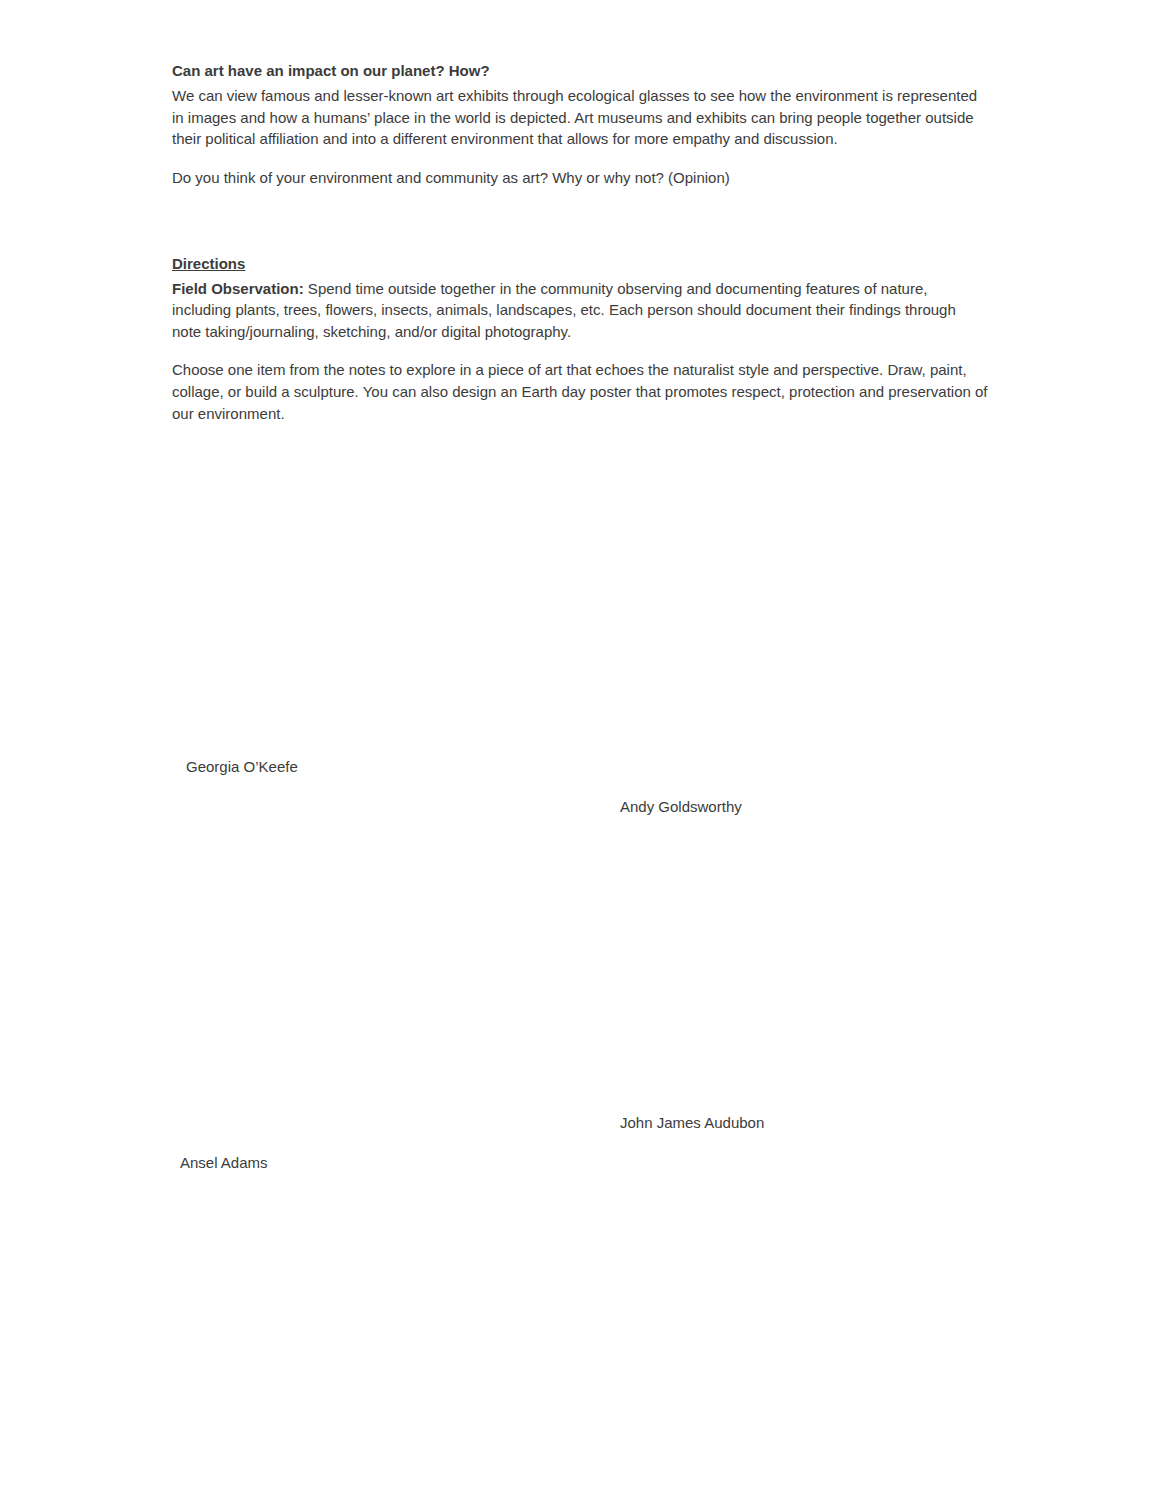Can art have an impact on our planet? How?
We can view famous and lesser-known art exhibits through ecological glasses to see how the environment is represented in images and how a humans’ place in the world is depicted. Art museums and exhibits can bring people together outside their political affiliation and into a different environment that allows for more empathy and discussion.
Do you think of your environment and community as art? Why or why not? (Opinion)
Directions
Field Observation: Spend time outside together in the community observing and documenting features of nature, including plants, trees, flowers, insects, animals, landscapes, etc. Each person should document their findings through note taking/journaling, sketching, and/or digital photography.
Choose one item from the notes to explore in a piece of art that echoes the naturalist style and perspective. Draw, paint, collage, or build a sculpture. You can also design an Earth day poster that promotes respect, protection and preservation of our environment.
| Georgia O’Keefe | Andy Goldsworthy |
| Ansel Adams | John James Audubon |